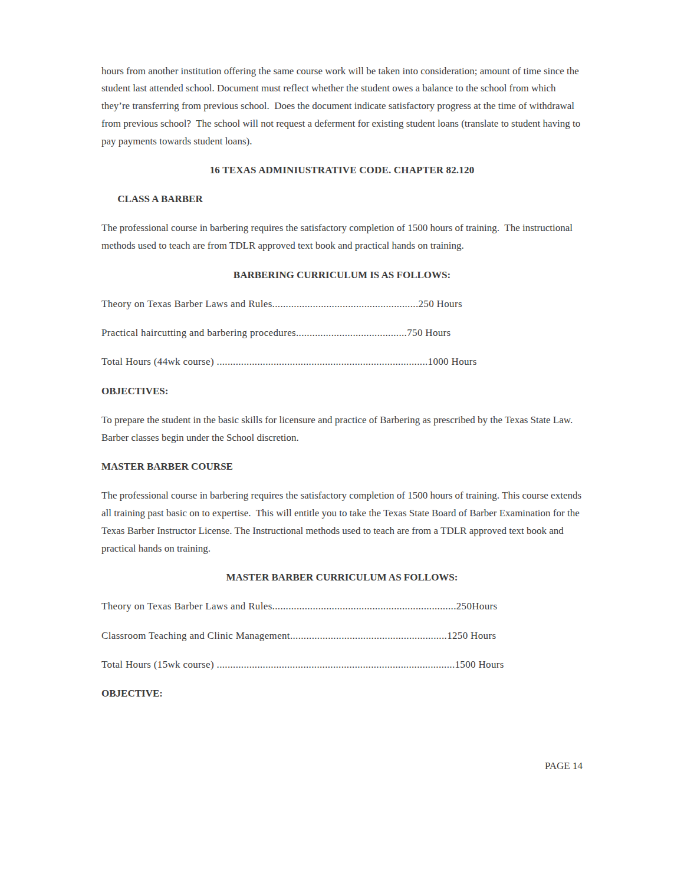hours from another institution offering the same course work will be taken into consideration; amount of time since the student last attended school. Document must reflect whether the student owes a balance to the school from which they’re transferring from previous school. Does the document indicate satisfactory progress at the time of withdrawal from previous school? The school will not request a deferment for existing student loans (translate to student having to pay payments towards student loans).
16 TEXAS ADMINIUSTRATIVE CODE. CHAPTER 82.120
CLASS A BARBER
The professional course in barbering requires the satisfactory completion of 1500 hours of training. The instructional methods used to teach are from TDLR approved text book and practical hands on training.
BARBERING CURRICULUM IS AS FOLLOWS:
Theory on Texas Barber Laws and Rules......................................................250 Hours
Practical haircutting and barbering procedures.........................................750 Hours
Total Hours (44wk course) ..............................................................................1000 Hours
OBJECTIVES:
To prepare the student in the basic skills for licensure and practice of Barbering as prescribed by the Texas State Law. Barber classes begin under the School discretion.
MASTER BARBER COURSE
The professional course in barbering requires the satisfactory completion of 1500 hours of training. This course extends all training past basic on to expertise. This will entitle you to take the Texas State Board of Barber Examination for the Texas Barber Instructor License. The Instructional methods used to teach are from a TDLR approved text book and practical hands on training.
MASTER BARBER CURRICULUM AS FOLLOWS:
Theory on Texas Barber Laws and Rules....................................................................250Hours
Classroom Teaching and Clinic Management..........................................................1250 Hours
Total Hours (15wk course) ........................................................................................1500 Hours
OBJECTIVE:
PAGE 14